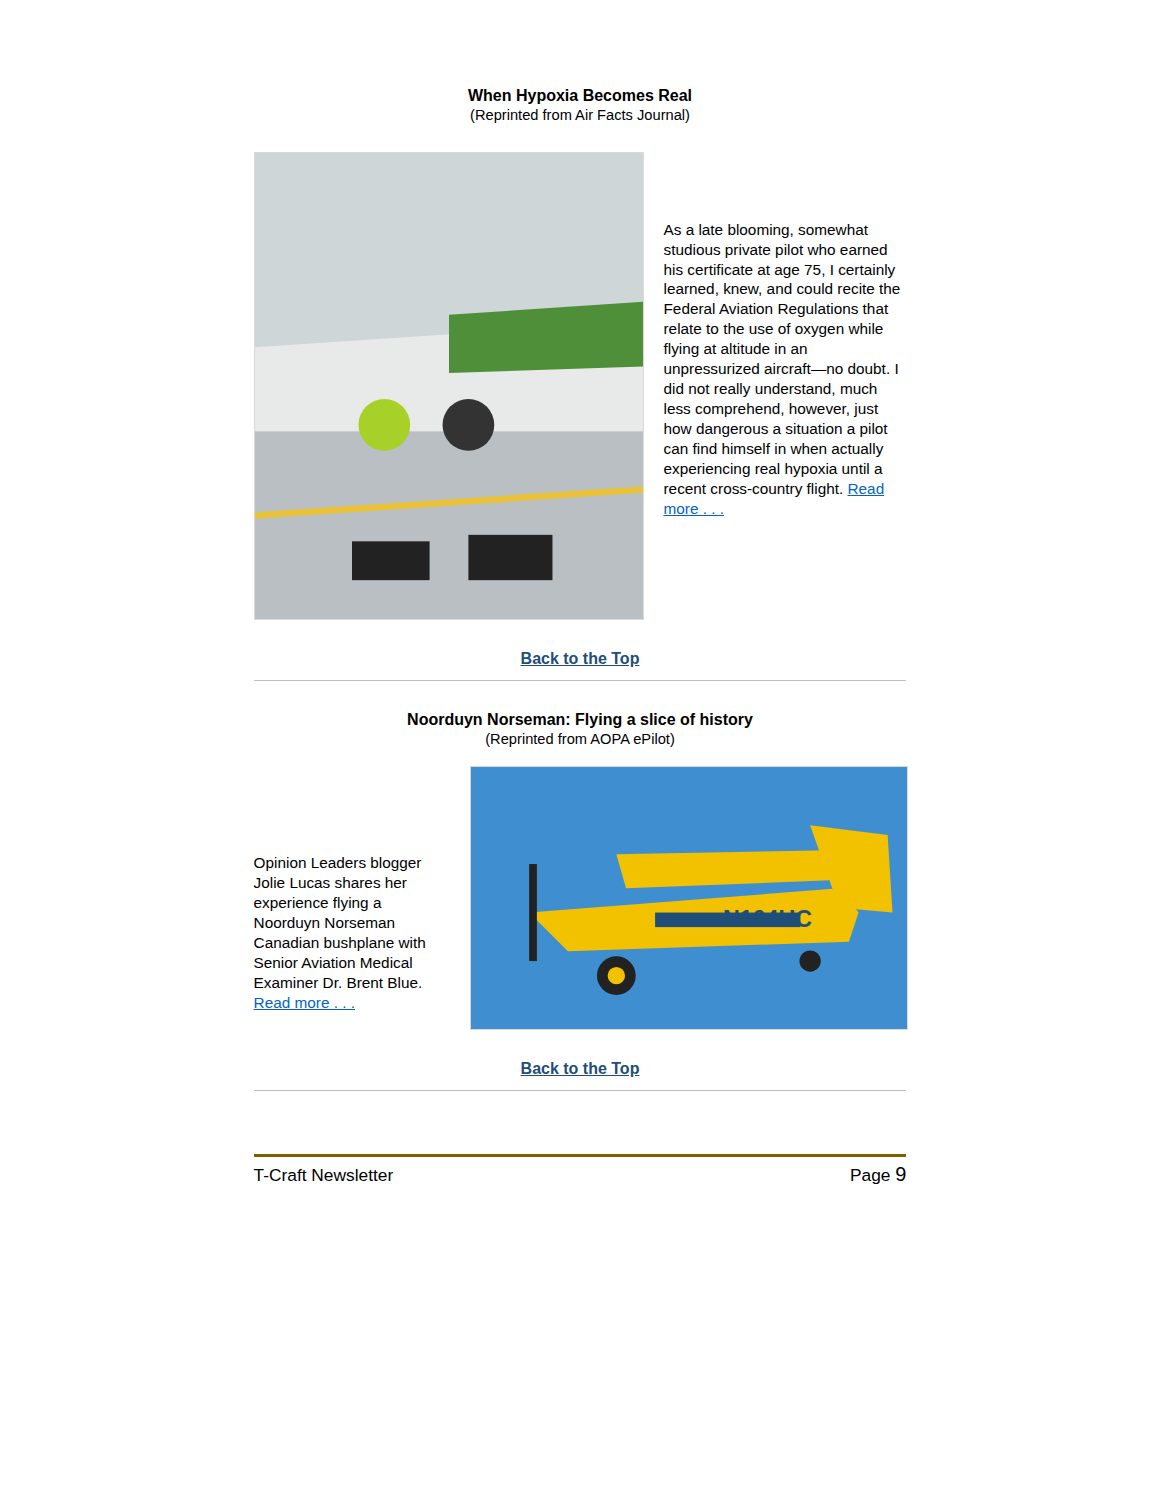When Hypoxia Becomes Real
(Reprinted from Air Facts Journal)
As a late blooming, somewhat studious private pilot who earned his certificate at age 75, I certainly learned, knew, and could recite the Federal Aviation Regulations that relate to the use of oxygen while flying at altitude in an unpressurized aircraft—no doubt. I did not really understand, much less comprehend, however, just how dangerous a situation a pilot can find himself in when actually experiencing real hypoxia until a recent cross-country flight. Read more . . .
Back to the Top
Noorduyn Norseman: Flying a slice of history
(Reprinted from AOPA ePilot)
Opinion Leaders blogger Jolie Lucas shares her experience flying a Noorduyn Norseman Canadian bushplane with Senior Aviation Medical Examiner Dr. Brent Blue. Read more . . .
Back to the Top
T-Craft Newsletter
Page 9